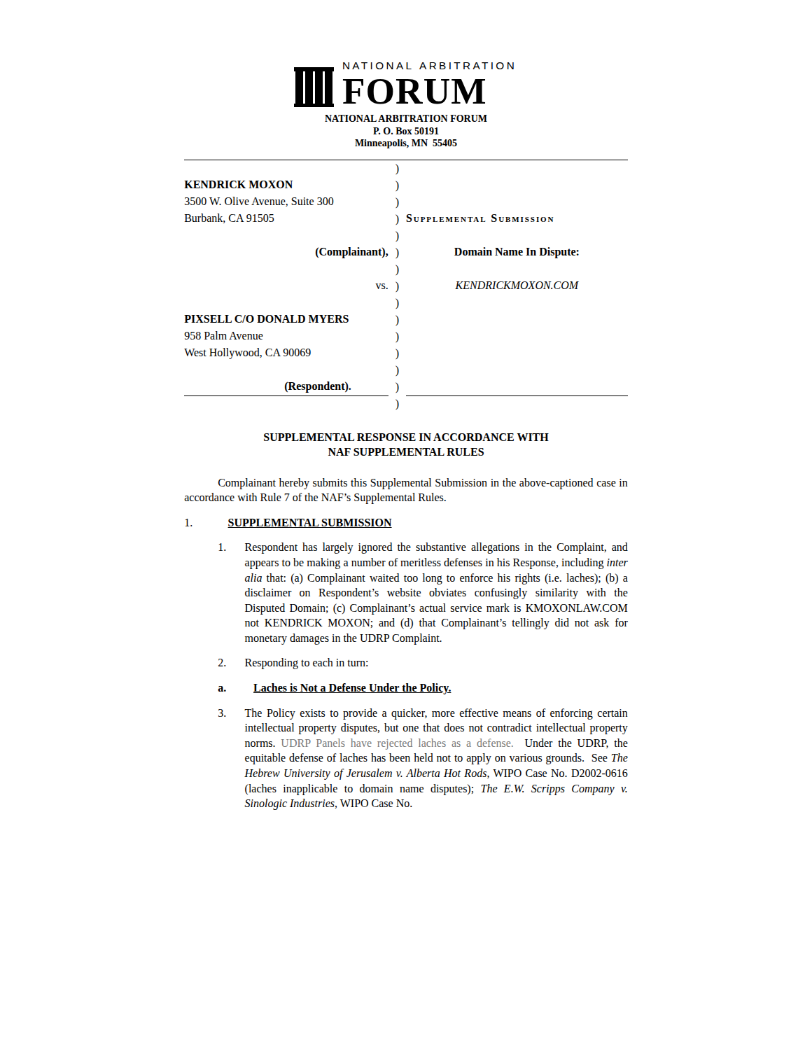NATIONAL ARBITRATION FORUM
NATIONAL ARBITRATION FORUM
P. O. Box 50191
Minneapolis, MN 55405
| | ) | |
| Kendrick Moxon | ) | |
| 3500 W. Olive Avenue, Suite 300 | ) | |
| Burbank, CA 91505 | ) | Supplemental Submission |
| | ) | |
| (Complainant), | ) | Domain Name In Dispute: |
| | ) | |
| vs. | ) | KENDRICKMOXON.COM |
| | ) | |
| Pixsell c/o Donald Myers | ) | |
| 958 Palm Avenue | ) | |
| West Hollywood, CA 90069 | ) | |
| | ) | |
| (Respondent). | ) | |
| | ) | |
Supplemental Response in Accordance With
NAF Supplemental Rules
Complainant hereby submits this Supplemental Submission in the above-captioned case in accordance with Rule 7 of the NAF’s Supplemental Rules.
1. Supplemental Submission
1. Respondent has largely ignored the substantive allegations in the Complaint, and appears to be making a number of meritless defenses in his Response, including inter alia that: (a) Complainant waited too long to enforce his rights (i.e. laches); (b) a disclaimer on Respondent’s website obviates confusingly similarity with the Disputed Domain; (c) Complainant’s actual service mark is KMOXONLAW.COM not KENDRICK MOXON; and (d) that Complainant’s tellingly did not ask for monetary damages in the UDRP Complaint.
2. Responding to each in turn:
a. Laches is Not a Defense Under the Policy.
3. The Policy exists to provide a quicker, more effective means of enforcing certain intellectual property disputes, but one that does not contradict intellectual property norms. UDRP Panels have rejected laches as a defense. Under the UDRP, the equitable defense of laches has been held not to apply on various grounds. See The Hebrew University of Jerusalem v. Alberta Hot Rods, WIPO Case No. D2002-0616 (laches inapplicable to domain name disputes); The E.W. Scripps Company v. Sinologic Industries, WIPO Case No.